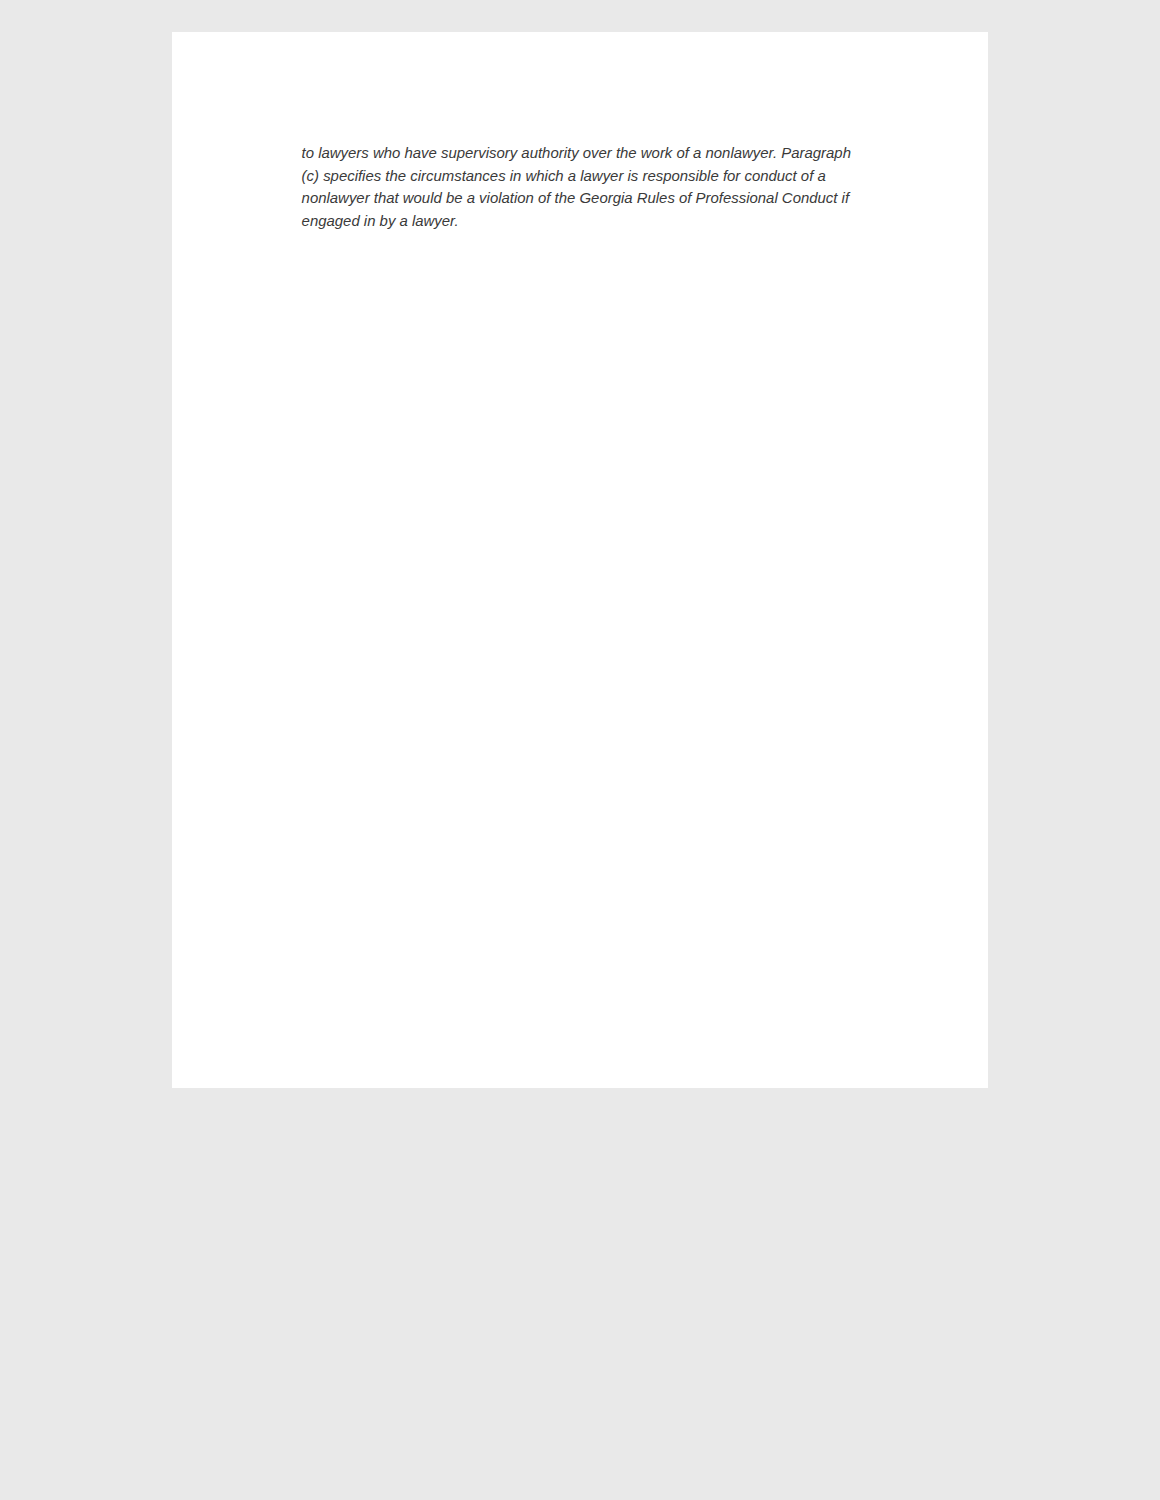to lawyers who have supervisory authority over the work of a nonlawyer. Paragraph (c) specifies the circumstances in which a lawyer is responsible for conduct of a nonlawyer that would be a violation of the Georgia Rules of Professional Conduct if engaged in by a lawyer.